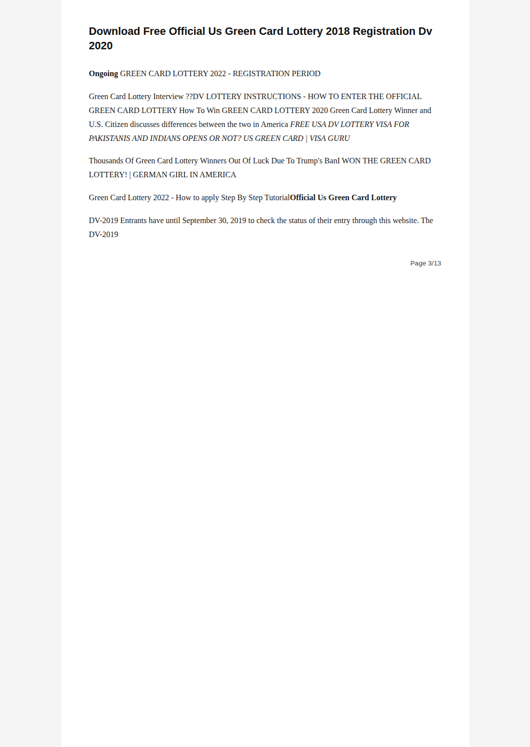Download Free Official Us Green Card Lottery 2018 Registration Dv 2020
Ongoing GREEN CARD LOTTERY 2022 - REGISTRATION PERIOD
Green Card Lottery Interview ??DV Lottery Instructions - How to enter the official Green Card Lottery How To Win GREEN CARD LOTTERY 2020 Green Card Lottery Winner and U.S. Citizen discusses differences between the two in America FREE USA DV LOTTERY VISA FOR PAKISTANIS AND INDIANS OPENS OR NOT? US GREEN CARD | VISA GURU
Thousands Of Green Card Lottery Winners Out Of Luck Due To Trump's BanI WON THE GREEN CARD LOTTERY! | German Girl in America
Green Card Lottery 2022 - How to apply Step By Step TutorialOfficial Us Green Card Lottery
DV-2019 Entrants have until September 30, 2019 to check the status of their entry through this website. The DV-2019
Page 3/13